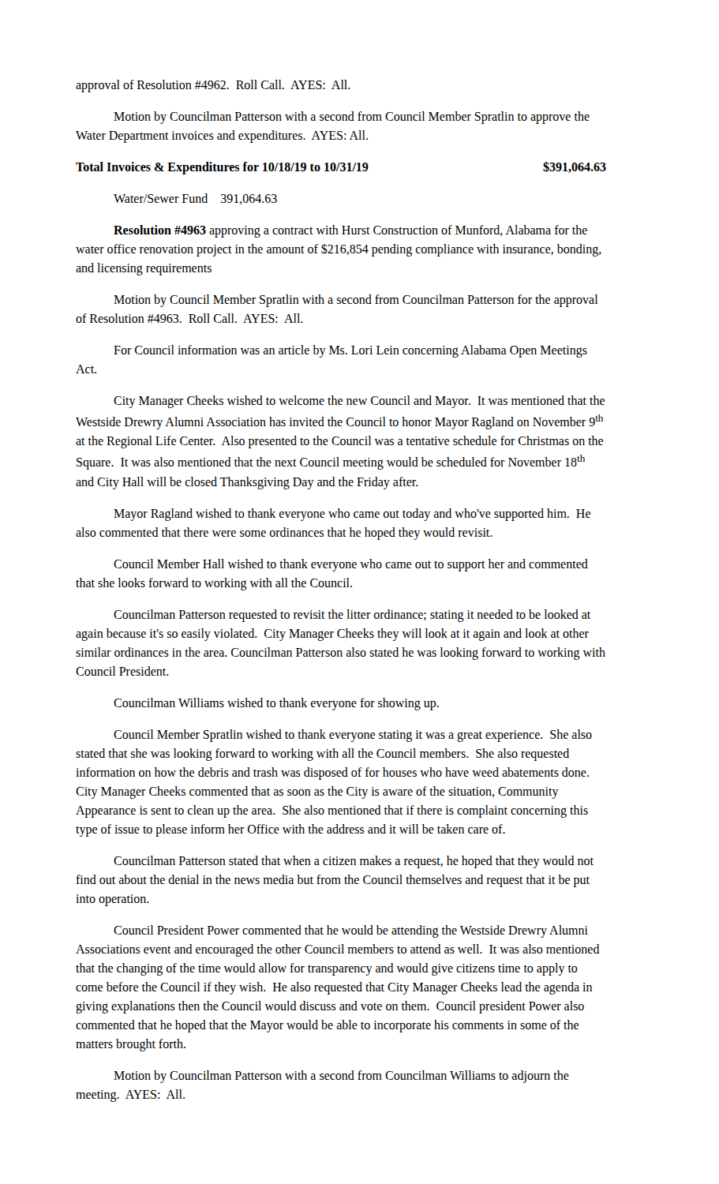approval of Resolution #4962. Roll Call. AYES: All.
Motion by Councilman Patterson with a second from Council Member Spratlin to approve the Water Department invoices and expenditures. AYES: All.
Total Invoices & Expenditures for 10/18/19 to 10/31/19 $391,064.63
| Water/Sewer Fund | 391,064.63 |
Resolution #4963 approving a contract with Hurst Construction of Munford, Alabama for the water office renovation project in the amount of $216,854 pending compliance with insurance, bonding, and licensing requirements
Motion by Council Member Spratlin with a second from Councilman Patterson for the approval of Resolution #4963. Roll Call. AYES: All.
For Council information was an article by Ms. Lori Lein concerning Alabama Open Meetings Act.
City Manager Cheeks wished to welcome the new Council and Mayor. It was mentioned that the Westside Drewry Alumni Association has invited the Council to honor Mayor Ragland on November 9th at the Regional Life Center. Also presented to the Council was a tentative schedule for Christmas on the Square. It was also mentioned that the next Council meeting would be scheduled for November 18th and City Hall will be closed Thanksgiving Day and the Friday after.
Mayor Ragland wished to thank everyone who came out today and who've supported him. He also commented that there were some ordinances that he hoped they would revisit.
Council Member Hall wished to thank everyone who came out to support her and commented that she looks forward to working with all the Council.
Councilman Patterson requested to revisit the litter ordinance; stating it needed to be looked at again because it's so easily violated. City Manager Cheeks they will look at it again and look at other similar ordinances in the area. Councilman Patterson also stated he was looking forward to working with Council President.
Councilman Williams wished to thank everyone for showing up.
Council Member Spratlin wished to thank everyone stating it was a great experience. She also stated that she was looking forward to working with all the Council members. She also requested information on how the debris and trash was disposed of for houses who have weed abatements done. City Manager Cheeks commented that as soon as the City is aware of the situation, Community Appearance is sent to clean up the area. She also mentioned that if there is complaint concerning this type of issue to please inform her Office with the address and it will be taken care of.
Councilman Patterson stated that when a citizen makes a request, he hoped that they would not find out about the denial in the news media but from the Council themselves and request that it be put into operation.
Council President Power commented that he would be attending the Westside Drewry Alumni Associations event and encouraged the other Council members to attend as well. It was also mentioned that the changing of the time would allow for transparency and would give citizens time to apply to come before the Council if they wish. He also requested that City Manager Cheeks lead the agenda in giving explanations then the Council would discuss and vote on them. Council president Power also commented that he hoped that the Mayor would be able to incorporate his comments in some of the matters brought forth.
Motion by Councilman Patterson with a second from Councilman Williams to adjourn the meeting. AYES: All.